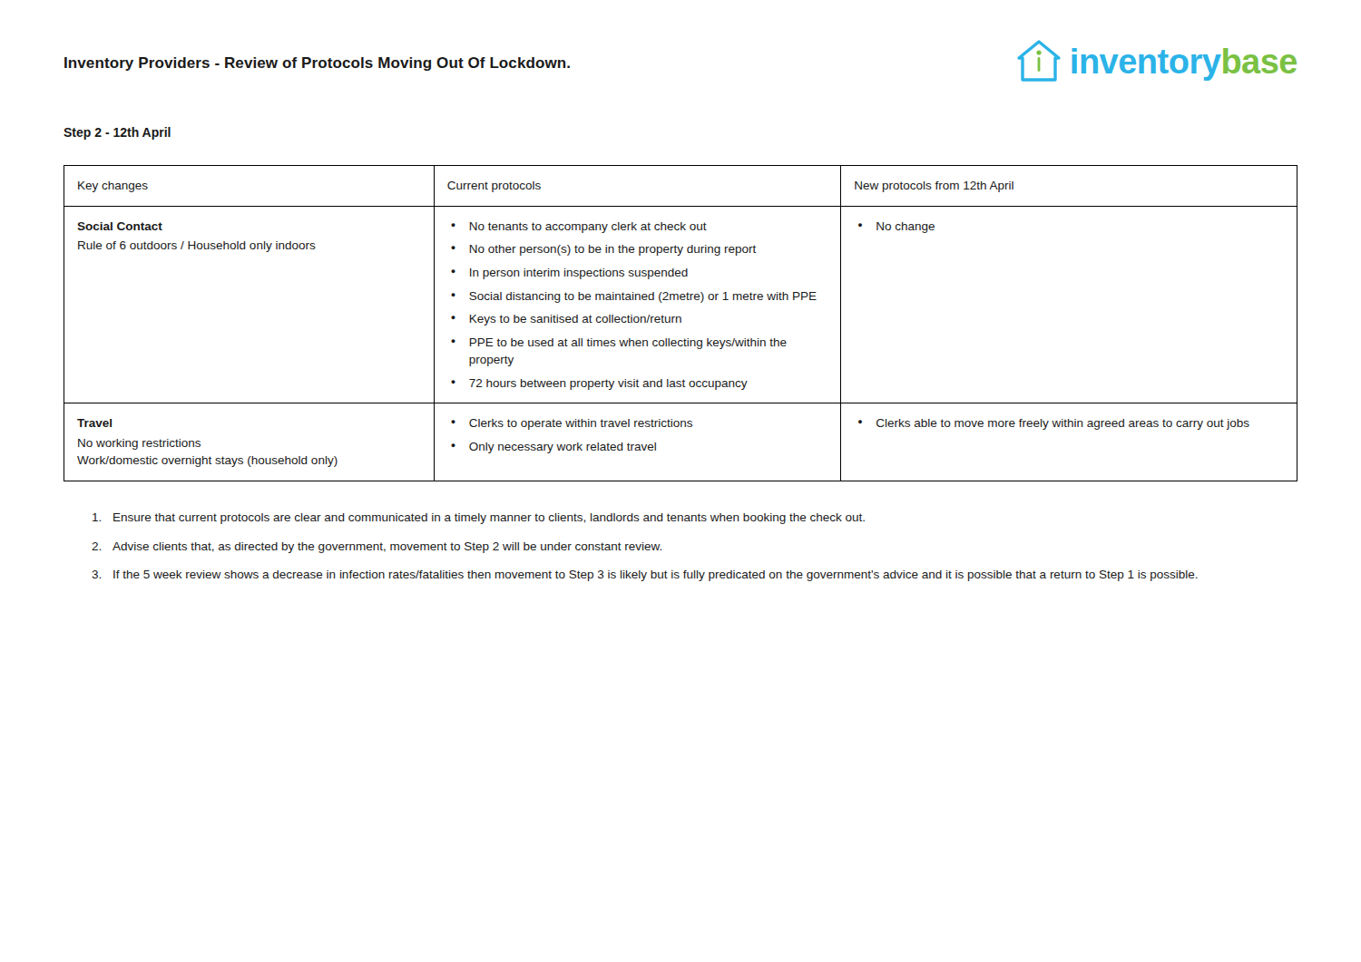Inventory Providers - Review of Protocols Moving Out Of Lockdown.
inventory base
Step 2 - 12th April
| Key changes | Current protocols | New protocols from 12th April |
| --- | --- | --- |
| Social Contact Rule of 6 outdoors / Household only indoors | No tenants to accompany clerk at check out No other person(s) to be in the property during report In person interim inspections suspended Social distancing to be maintained (2metre) or 1 metre with PPE Keys to be sanitised at collection/return PPE to be used at all times when collecting keys/within the property 72 hours between property visit and last occupancy | No change |
| Travel No working restrictions Work/domestic overnight stays (household only) | Clerks to operate within travel restrictions Only necessary work related travel | Clerks able to move more freely within agreed areas to carry out jobs |
Ensure that current protocols are clear and communicated in a timely manner to clients, landlords and tenants when booking the check out.
Advise clients that, as directed by the government, movement to Step 2 will be under constant review.
If the 5 week review shows a decrease in infection rates/fatalities then movement to Step 3 is likely but is fully predicated on the government's advice and it is possible that a return to Step 1 is possible.